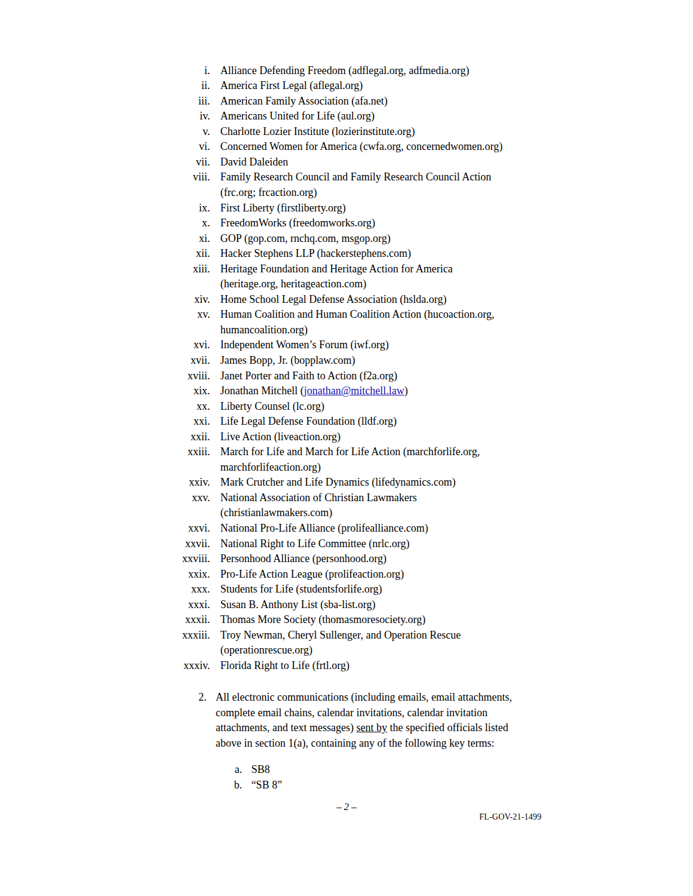i. Alliance Defending Freedom (adflegal.org, adfmedia.org)
ii. America First Legal (aflegal.org)
iii. American Family Association (afa.net)
iv. Americans United for Life (aul.org)
v. Charlotte Lozier Institute (lozierinstitute.org)
vi. Concerned Women for America (cwfa.org, concernedwomen.org)
vii. David Daleiden
viii. Family Research Council and Family Research Council Action (frc.org; frcaction.org)
ix. First Liberty (firstliberty.org)
x. FreedomWorks (freedomworks.org)
xi. GOP (gop.com, rnchq.com, msgop.org)
xii. Hacker Stephens LLP (hackerstephens.com)
xiii. Heritage Foundation and Heritage Action for America (heritage.org, heritageaction.com)
xiv. Home School Legal Defense Association (hslda.org)
xv. Human Coalition and Human Coalition Action (hucoaction.org, humancoalition.org)
xvi. Independent Women’s Forum (iwf.org)
xvii. James Bopp, Jr. (bopplaw.com)
xviii. Janet Porter and Faith to Action (f2a.org)
xix. Jonathan Mitchell (jonathan@mitchell.law)
xx. Liberty Counsel (lc.org)
xxi. Life Legal Defense Foundation (lldf.org)
xxii. Live Action (liveaction.org)
xxiii. March for Life and March for Life Action (marchforlife.org, marchforlifeaction.org)
xxiv. Mark Crutcher and Life Dynamics (lifedynamics.com)
xxv. National Association of Christian Lawmakers (christianlawmakers.com)
xxvi. National Pro-Life Alliance (prolifealliance.com)
xxvii. National Right to Life Committee (nrlc.org)
xxviii. Personhood Alliance (personhood.org)
xxix. Pro-Life Action League (prolifeaction.org)
xxx. Students for Life (studentsforlife.org)
xxxi. Susan B. Anthony List (sba-list.org)
xxxii. Thomas More Society (thomasmoresociety.org)
xxxiii. Troy Newman, Cheryl Sullenger, and Operation Rescue (operationrescue.org)
xxxiv. Florida Right to Life (frtl.org)
2.
All electronic communications (including emails, email attachments, complete email chains, calendar invitations, calendar invitation attachments, and text messages) sent by the specified officials listed above in section 1(a), containing any of the following key terms:
a. SB8
b.“SB 8”
– 2 –
FL-GOV-21-1499